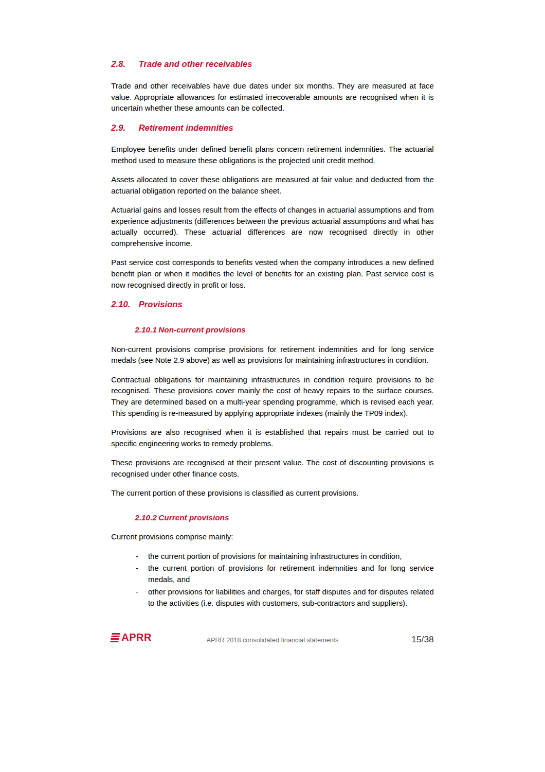2.8. Trade and other receivables
Trade and other receivables have due dates under six months. They are measured at face value. Appropriate allowances for estimated irrecoverable amounts are recognised when it is uncertain whether these amounts can be collected.
2.9. Retirement indemnities
Employee benefits under defined benefit plans concern retirement indemnities. The actuarial method used to measure these obligations is the projected unit credit method.
Assets allocated to cover these obligations are measured at fair value and deducted from the actuarial obligation reported on the balance sheet.
Actuarial gains and losses result from the effects of changes in actuarial assumptions and from experience adjustments (differences between the previous actuarial assumptions and what has actually occurred). These actuarial differences are now recognised directly in other comprehensive income.
Past service cost corresponds to benefits vested when the company introduces a new defined benefit plan or when it modifies the level of benefits for an existing plan. Past service cost is now recognised directly in profit or loss.
2.10. Provisions
2.10.1 Non-current provisions
Non-current provisions comprise provisions for retirement indemnities and for long service medals (see Note 2.9 above) as well as provisions for maintaining infrastructures in condition.
Contractual obligations for maintaining infrastructures in condition require provisions to be recognised. These provisions cover mainly the cost of heavy repairs to the surface courses. They are determined based on a multi-year spending programme, which is revised each year. This spending is re-measured by applying appropriate indexes (mainly the TP09 index).
Provisions are also recognised when it is established that repairs must be carried out to specific engineering works to remedy problems.
These provisions are recognised at their present value. The cost of discounting provisions is recognised under other finance costs.
The current portion of these provisions is classified as current provisions.
2.10.2 Current provisions
Current provisions comprise mainly:
the current portion of provisions for maintaining infrastructures in condition,
the current portion of provisions for retirement indemnities and for long service medals, and
other provisions for liabilities and charges, for staff disputes and for disputes related to the activities (i.e. disputes with customers, sub-contractors and suppliers).
APRR
APRR 2018 consolidated financial statements
15/38